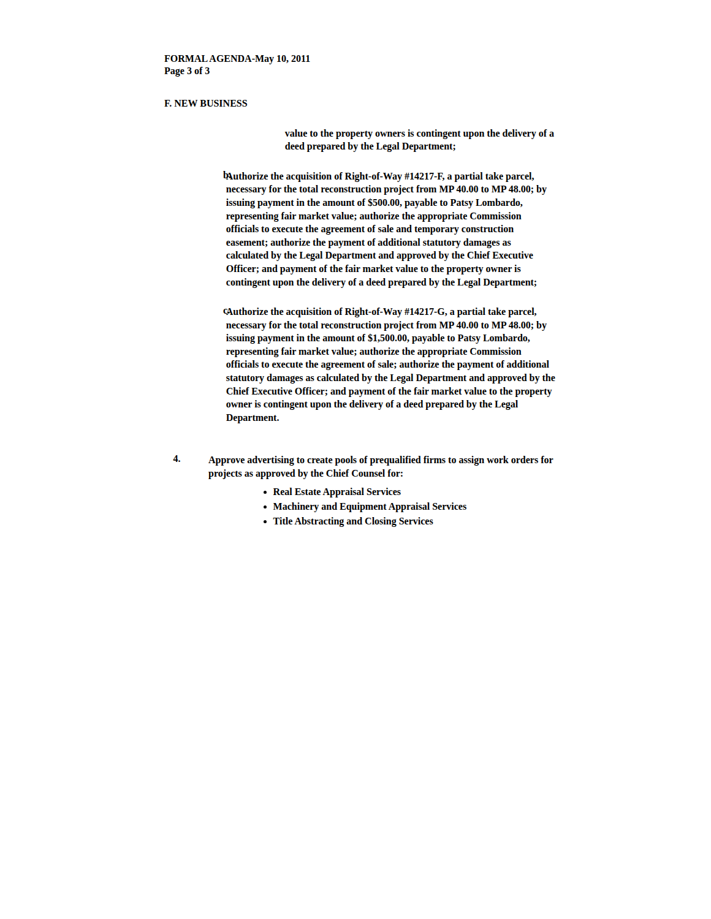FORMAL AGENDA-May 10, 2011
Page 3 of 3
F. NEW BUSINESS
value to the property owners is contingent upon the delivery of a deed prepared by the Legal Department;
b.
Authorize the acquisition of Right-of-Way #14217-F, a partial take parcel, necessary for the total reconstruction project from MP 40.00 to MP 48.00; by issuing payment in the amount of $500.00, payable to Patsy Lombardo, representing fair market value; authorize the appropriate Commission officials to execute the agreement of sale and temporary construction easement; authorize the payment of additional statutory damages as calculated by the Legal Department and approved by the Chief Executive Officer; and payment of the fair market value to the property owner is contingent upon the delivery of a deed prepared by the Legal Department;
c.
Authorize the acquisition of Right-of-Way #14217-G, a partial take parcel, necessary for the total reconstruction project from MP 40.00 to MP 48.00; by issuing payment in the amount of $1,500.00, payable to Patsy Lombardo, representing fair market value; authorize the appropriate Commission officials to execute the agreement of sale; authorize the payment of additional statutory damages as calculated by the Legal Department and approved by the Chief Executive Officer; and payment of the fair market value to the property owner is contingent upon the delivery of a deed prepared by the Legal Department.
4.
Approve advertising to create pools of prequalified firms to assign work orders for projects as approved by the Chief Counsel for:
Real Estate Appraisal Services
Machinery and Equipment Appraisal Services
Title Abstracting and Closing Services